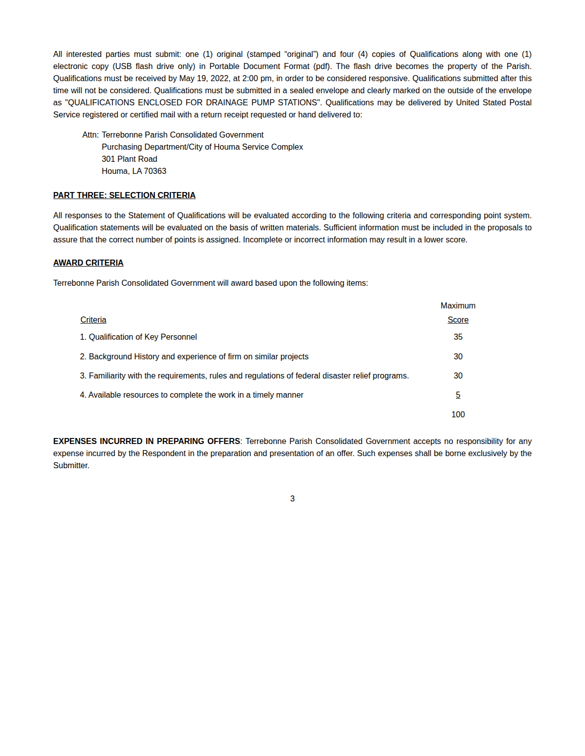All interested parties must submit: one (1) original (stamped “original”) and four (4) copies of Qualifications along with one (1) electronic copy (USB flash drive only) in Portable Document Format (pdf). The flash drive becomes the property of the Parish. Qualifications must be received by May 19, 2022, at 2:00 pm, in order to be considered responsive. Qualifications submitted after this time will not be considered. Qualifications must be submitted in a sealed envelope and clearly marked on the outside of the envelope as "QUALIFICATIONS ENCLOSED FOR DRAINAGE PUMP STATIONS". Qualifications may be delivered by United Stated Postal Service registered or certified mail with a return receipt requested or hand delivered to:
| Attn: | Terrebonne Parish Consolidated Government Purchasing Department/City of Houma Service Complex 301 Plant Road Houma, LA 70363 |
PART THREE: SELECTION CRITERIA
All responses to the Statement of Qualifications will be evaluated according to the following criteria and corresponding point system. Qualification statements will be evaluated on the basis of written materials. Sufficient information must be included in the proposals to assure that the correct number of points is assigned. Incomplete or incorrect information may result in a lower score.
AWARD CRITERIA
Terrebonne Parish Consolidated Government will award based upon the following items:
| | Maximum |
| --- | --- |
| Criteria | Score |
| 1. Qualification of Key Personnel | 35 |
| 2. Background History and experience of firm on similar projects | 30 |
| 3. Familiarity with the requirements, rules and regulations of federal disaster relief programs. | 30 |
| 4. Available resources to complete the work in a timely manner | 5 |
| | 100 |
EXPENSES INCURRED IN PREPARING OFFERS: Terrebonne Parish Consolidated Government accepts no responsibility for any expense incurred by the Respondent in the preparation and presentation of an offer. Such expenses shall be borne exclusively by the Submitter.
3